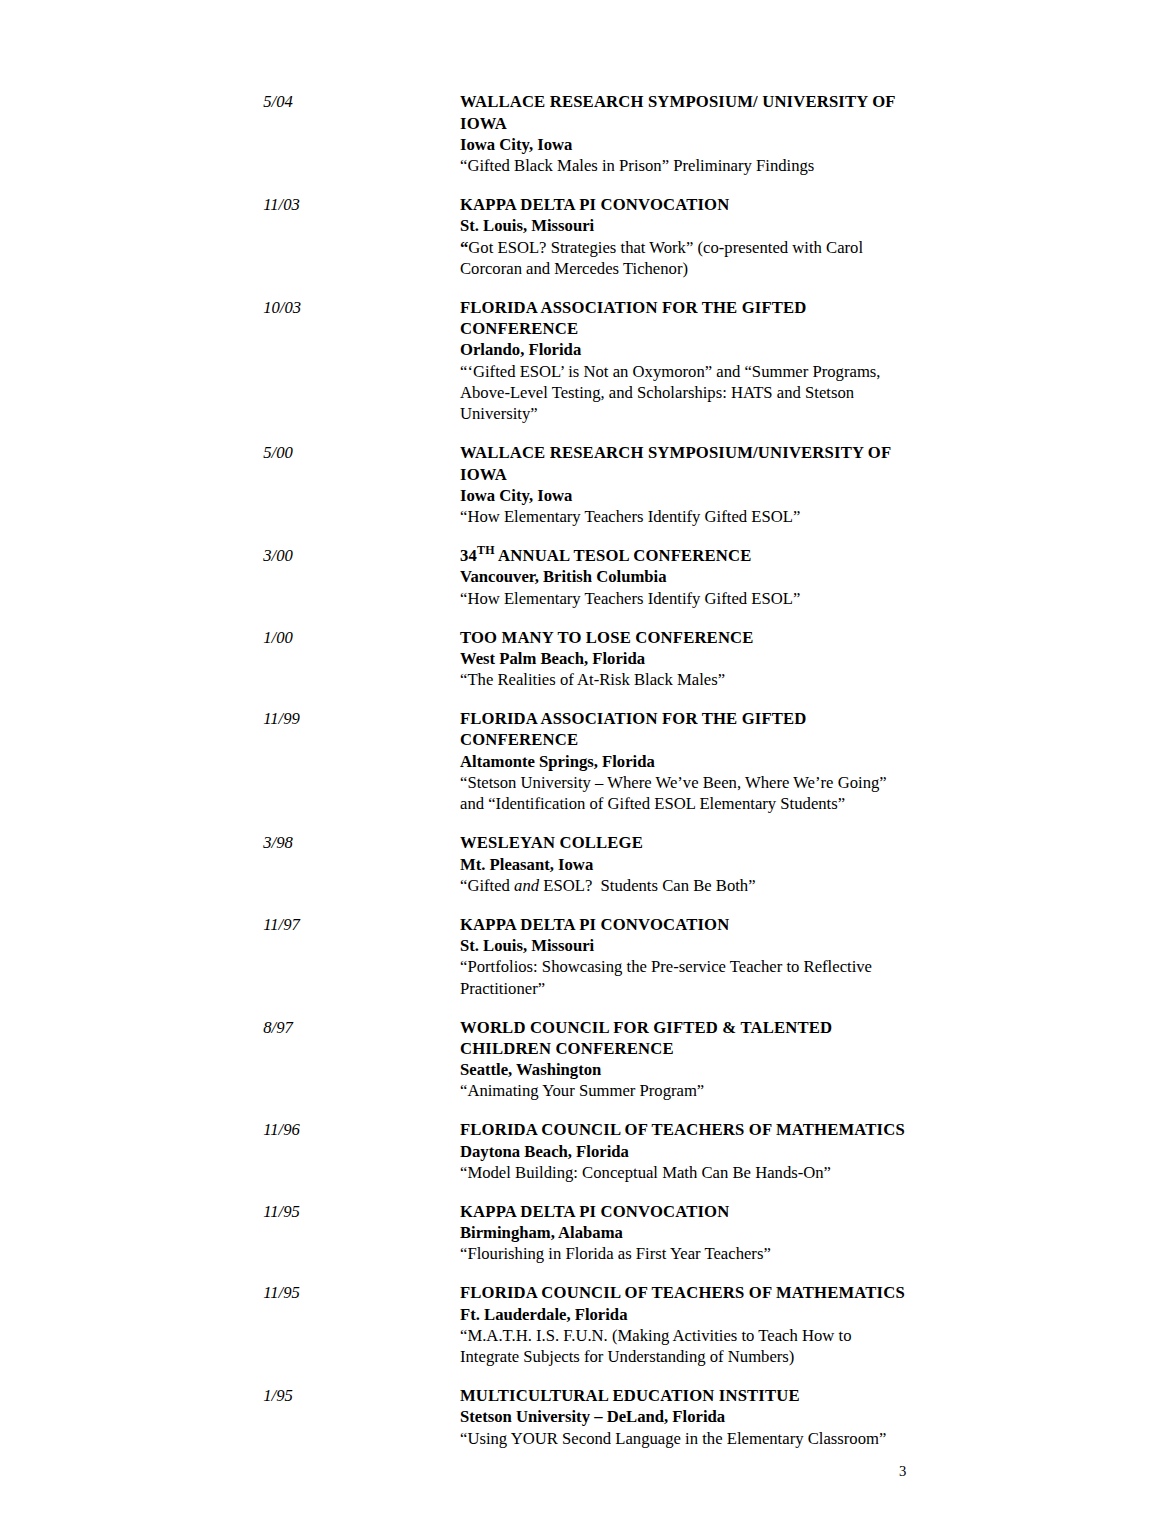| 5/04 | Wallace Research Symposium/ University of Iowa Iowa City, Iowa “Gifted Black Males in Prison” Preliminary Findings |
| 11/03 | Kappa Delta Pi Convocation St. Louis, Missouri “ Got ESOL? Strategies that Work” (co-presented with Carol Corcoran and Mercedes Tichenor) |
| 10/03 | Florida Association for the Gifted Conference Orlando, Florida “‘Gifted ESOL’ is Not an Oxymoron” and “Summer Programs, Above-Level Testing, and Scholarships: HATS and Stetson University” |
| 5/00 | Wallace Research Symposium/University of Iowa Iowa City, Iowa “How Elementary Teachers Identify Gifted ESOL” |
| 3/00 | 34 th Annual TESOL Conference Vancouver, British Columbia “How Elementary Teachers Identify Gifted ESOL” |
| 1/00 | Too Many to Lose Conference West Palm Beach, Florida “The Realities of At-Risk Black Males” |
| 11/99 | Florida Association for the Gifted Conference Altamonte Springs, Florida “Stetson University – Where We’ve Been, Where We’re Going” and “Identification of Gifted ESOL Elementary Students” |
| 3/98 | Wesleyan College Mt. Pleasant, Iowa “Gifted and ESOL? Students Can Be Both” |
| 11/97 | Kappa Delta Pi Convocation St. Louis, Missouri “Portfolios: Showcasing the Pre-service Teacher to Reflective Practitioner” |
| 8/97 | World Council for Gifted & Talented Children Conference Seattle, Washington “Animating Your Summer Program” |
| 11/96 | Florida Council of Teachers of Mathematics Daytona Beach, Florida “Model Building: Conceptual Math Can Be Hands-On” |
| 11/95 | Kappa Delta Pi Convocation Birmingham, Alabama “Flourishing in Florida as First Year Teachers” |
| 11/95 | Florida Council of Teachers of Mathematics Ft. Lauderdale, Florida “M.A.T.H. I.S. F.U.N. (Making Activities to Teach How to Integrate Subjects for Understanding of Numbers) |
| 1/95 | Multicultural Education Institue Stetson University – DeLand, Florida “Using YOUR Second Language in the Elementary Classroom” |
3